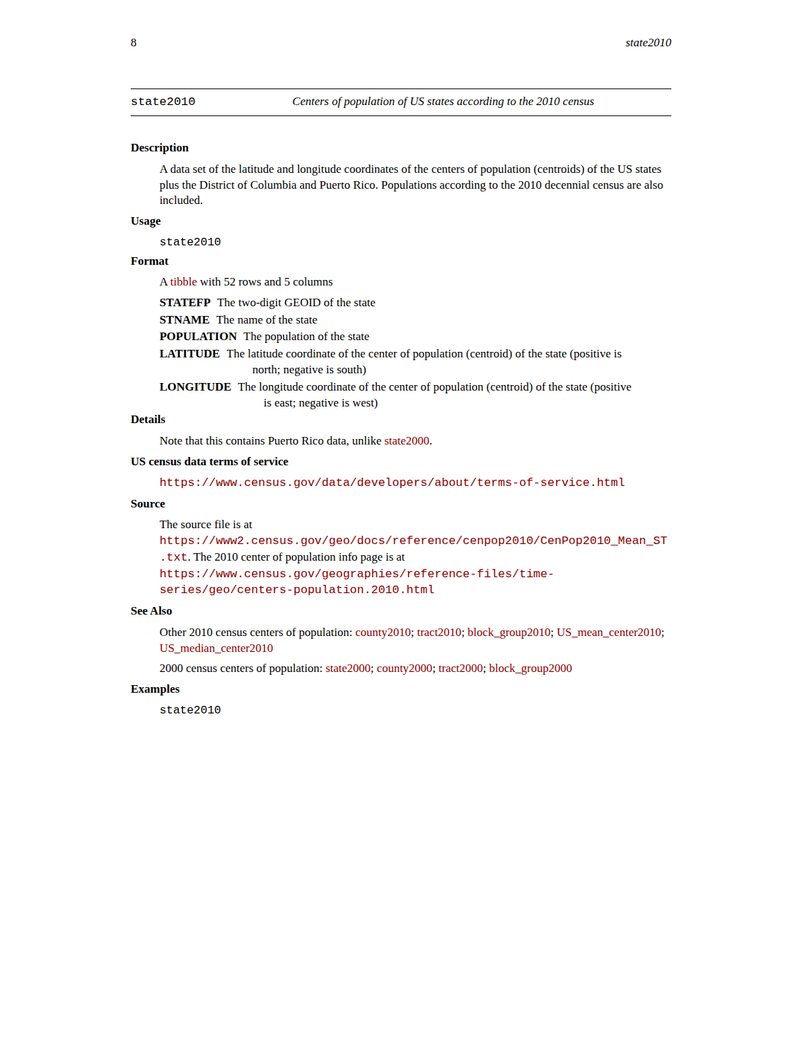8 state2010
state2010 Centers of population of US states according to the 2010 census
Description
A data set of the latitude and longitude coordinates of the centers of population (centroids) of the US states plus the District of Columbia and Puerto Rico. Populations according to the 2010 decennial census are also included.
Usage
state2010
Format
A tibble with 52 rows and 5 columns
STATEFP
The two-digit GEOID of the state
STNAME
The name of the state
POPULATION
The population of the state
LATITUDE
The latitude coordinate of the center of population (centroid) of the state (positive is north; negative is south)
LONGITUDE
The longitude coordinate of the center of population (centroid) of the state (positive is east; negative is west)
Details
Note that this contains Puerto Rico data, unlike state2000.
US census data terms of service
https://www.census.gov/data/developers/about/terms-of-service.html
Source
The source file is at https://www2.census.gov/geo/docs/reference/cenpop2010/CenPop2010_Mean_ST.txt. The 2010 center of population info page is at https://www.census.gov/geographies/reference-files/time-series/geo/centers-population.2010.html
See Also
Other 2010 census centers of population: county2010; tract2010; block_group2010; US_mean_center2010; US_median_center2010
2000 census centers of population: state2000; county2000; tract2000; block_group2000
Examples
state2010